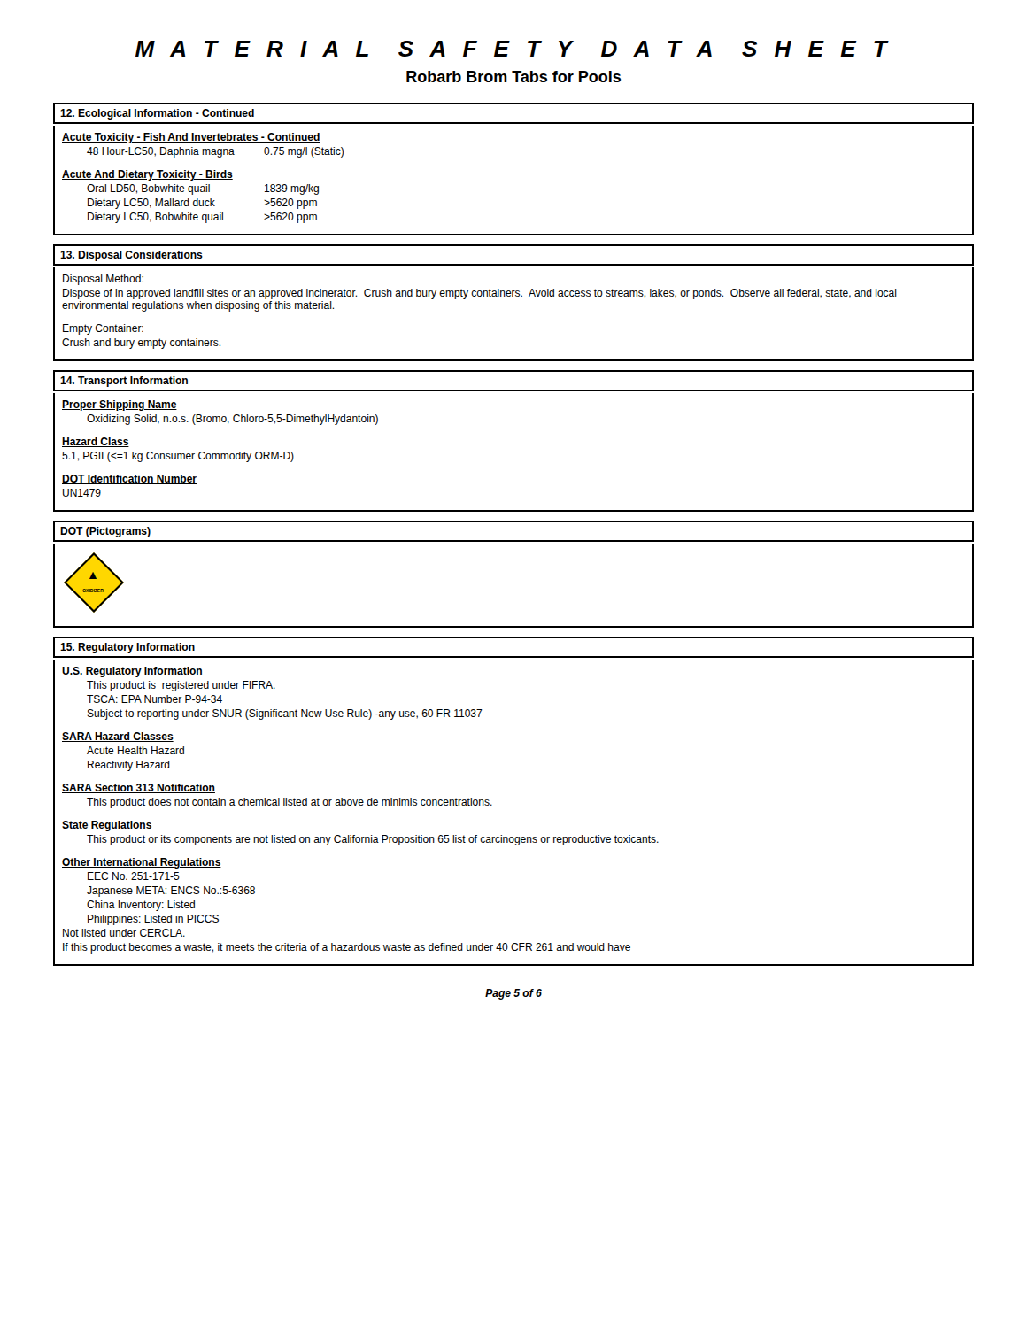M A T E R I A L S A F E T Y D A T A S H E E T
Robarb Brom Tabs for Pools
12. Ecological Information - Continued
Acute Toxicity - Fish And Invertebrates - Continued
48 Hour-LC50, Daphnia magna0.75 mg/l (Static)
Acute And Dietary Toxicity - Birds
Oral LD50, Bobwhite quail1839 mg/kg
Dietary LC50, Mallard duck>5620 ppm
Dietary LC50, Bobwhite quail>5620 ppm
13. Disposal Considerations
Disposal Method:
Dispose of in approved landfill sites or an approved incinerator. Crush and bury empty containers. Avoid access to streams, lakes, or ponds. Observe all federal, state, and local environmental regulations when disposing of this material.
Empty Container:
Crush and bury empty containers.
14. Transport Information
Proper Shipping Name
Oxidizing Solid, n.o.s. (Bromo, Chloro-5,5-DimethylHydantoin)
Hazard Class
5.1, PGII (<=1 kg Consumer Commodity ORM-D)
DOT Identification Number
UN1479
DOT (Pictograms)
▲
OXIDIZER
15. Regulatory Information
U.S. Regulatory Information
This product is registered under FIFRA.
TSCA: EPA Number P-94-34
Subject to reporting under SNUR (Significant New Use Rule) -any use, 60 FR 11037
SARA Hazard Classes
Acute Health Hazard
Reactivity Hazard
SARA Section 313 Notification
This product does not contain a chemical listed at or above de minimis concentrations.
State Regulations
This product or its components are not listed on any California Proposition 65 list of carcinogens or reproductive toxicants.
Other International Regulations
EEC No. 251-171-5
Japanese META: ENCS No.:5-6368
China Inventory: Listed
Philippines: Listed in PICCS
Not listed under CERCLA.
If this product becomes a waste, it meets the criteria of a hazardous waste as defined under 40 CFR 261 and would have
Page 5 of 6